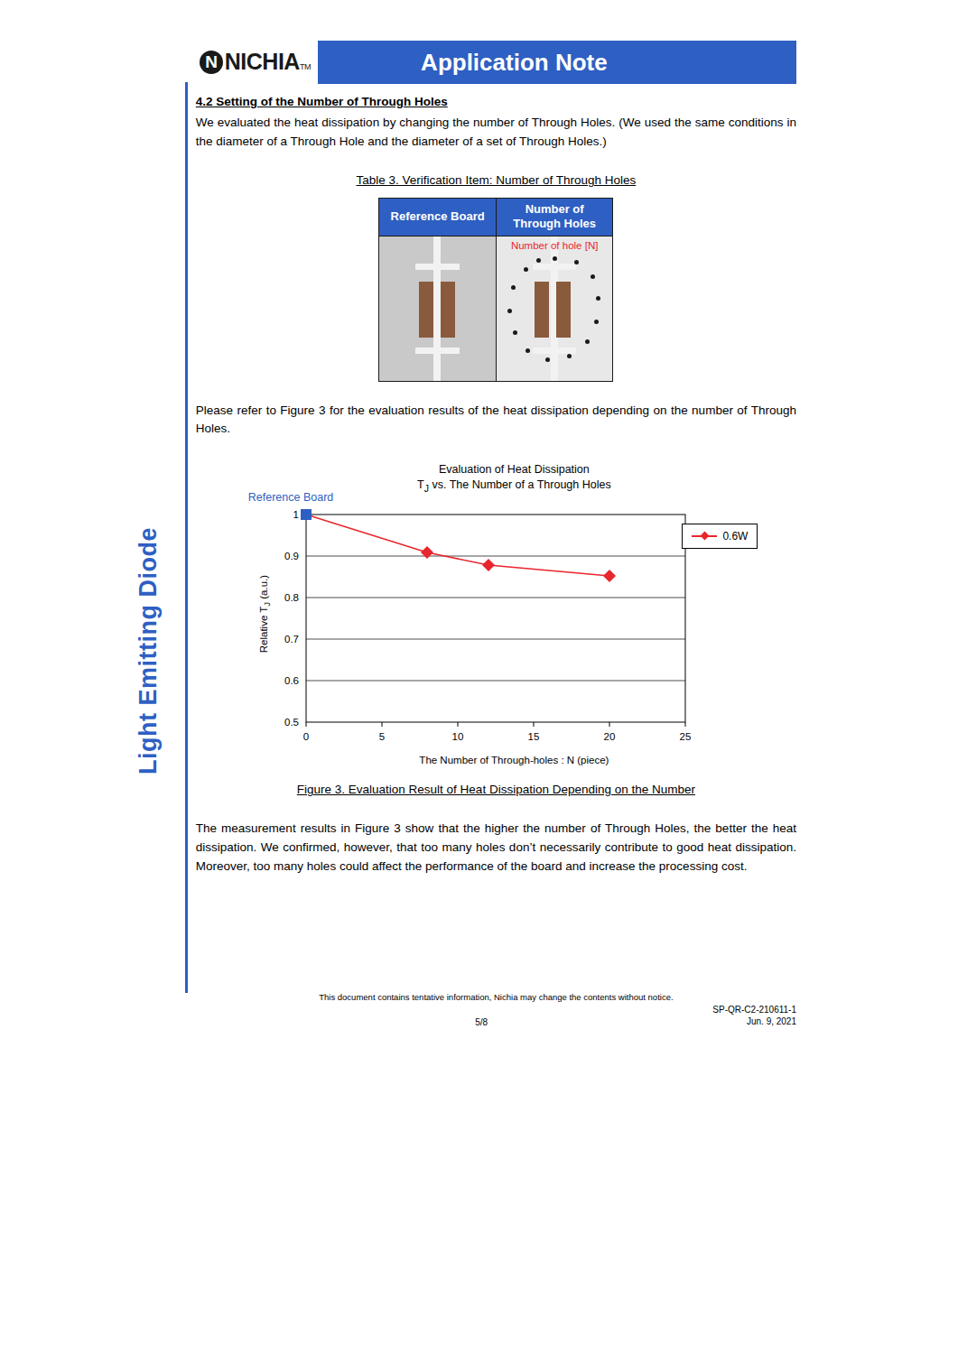Light Emitting Diode
NNICHIATM
Application Note
4.2 Setting of the Number of Through Holes
We evaluated the heat dissipation by changing the number of Through Holes. (We used the same conditions in the diameter of a Through Hole and the diameter of a set of Through Holes.)
Table 3. Verification Item: Number of Through Holes
| Reference Board | Number of Through Holes |
| --- | --- |
| | Number of hole [N] |
Please refer to Figure 3 for the evaluation results of the heat dissipation depending on the number of Through Holes.
Evaluation of Heat Dissipation
TJ vs. The Number of a Through Holes
Reference Board
0.6W
Relative TJ (a.u.)
1 0.9 0.8 0.7 0.6 0.5 0 5 10 15 20 25
The Number of Through-holes : N (piece)
Figure 3. Evaluation Result of Heat Dissipation Depending on the Number
The measurement results in Figure 3 show that the higher the number of Through Holes, the better the heat dissipation. We confirmed, however, that too many holes don’t necessarily contribute to good heat dissipation. Moreover, too many holes could affect the performance of the board and increase the processing cost.
This document contains tentative information, Nichia may change the contents without notice.
5/8
SP-QR-C2-210611-1
Jun. 9, 2021